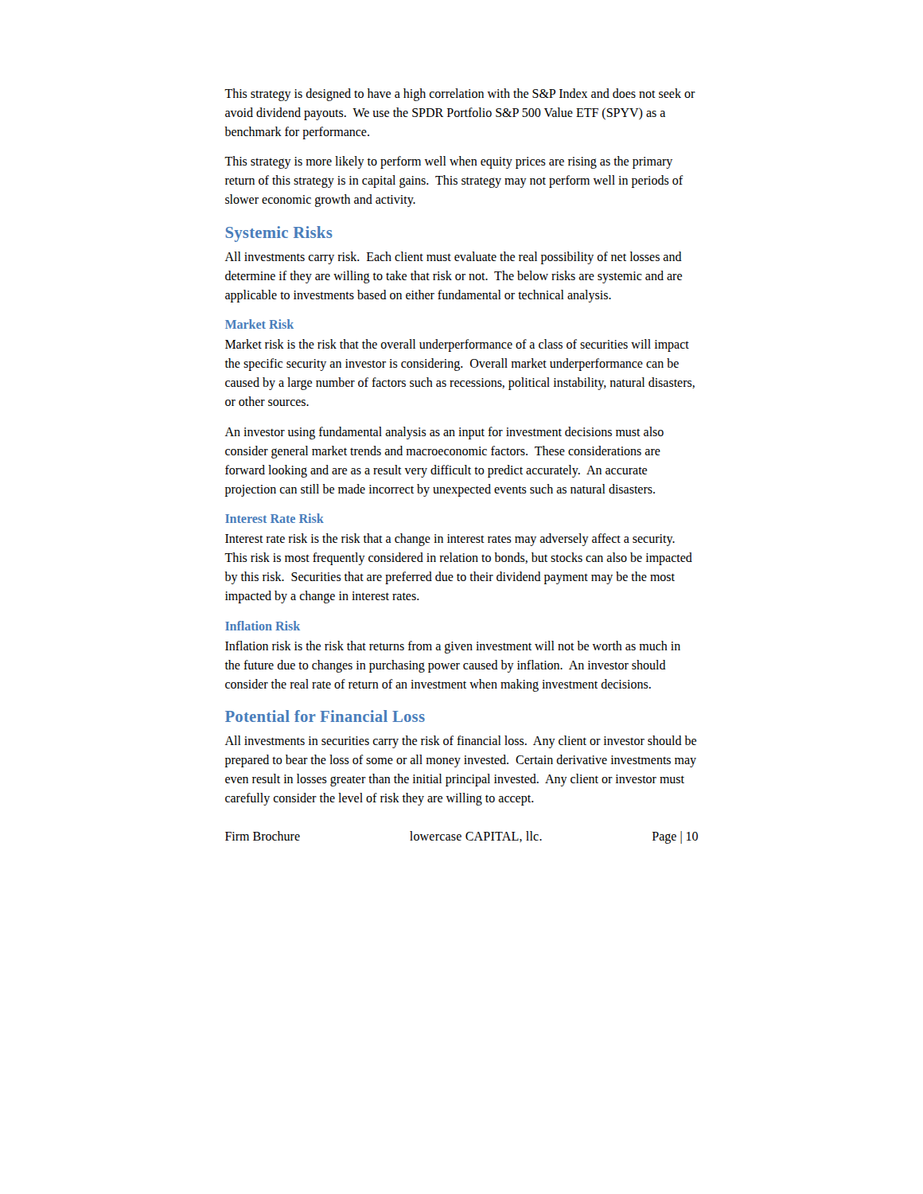This strategy is designed to have a high correlation with the S&P Index and does not seek or avoid dividend payouts. We use the SPDR Portfolio S&P 500 Value ETF (SPYV) as a benchmark for performance.
This strategy is more likely to perform well when equity prices are rising as the primary return of this strategy is in capital gains. This strategy may not perform well in periods of slower economic growth and activity.
Systemic Risks
All investments carry risk. Each client must evaluate the real possibility of net losses and determine if they are willing to take that risk or not. The below risks are systemic and are applicable to investments based on either fundamental or technical analysis.
Market Risk
Market risk is the risk that the overall underperformance of a class of securities will impact the specific security an investor is considering. Overall market underperformance can be caused by a large number of factors such as recessions, political instability, natural disasters, or other sources.
An investor using fundamental analysis as an input for investment decisions must also consider general market trends and macroeconomic factors. These considerations are forward looking and are as a result very difficult to predict accurately. An accurate projection can still be made incorrect by unexpected events such as natural disasters.
Interest Rate Risk
Interest rate risk is the risk that a change in interest rates may adversely affect a security. This risk is most frequently considered in relation to bonds, but stocks can also be impacted by this risk. Securities that are preferred due to their dividend payment may be the most impacted by a change in interest rates.
Inflation Risk
Inflation risk is the risk that returns from a given investment will not be worth as much in the future due to changes in purchasing power caused by inflation. An investor should consider the real rate of return of an investment when making investment decisions.
Potential for Financial Loss
All investments in securities carry the risk of financial loss. Any client or investor should be prepared to bear the loss of some or all money invested. Certain derivative investments may even result in losses greater than the initial principal invested. Any client or investor must carefully consider the level of risk they are willing to accept.
Firm Brochure
lowercase CAPITAL, llc.
Page | 10